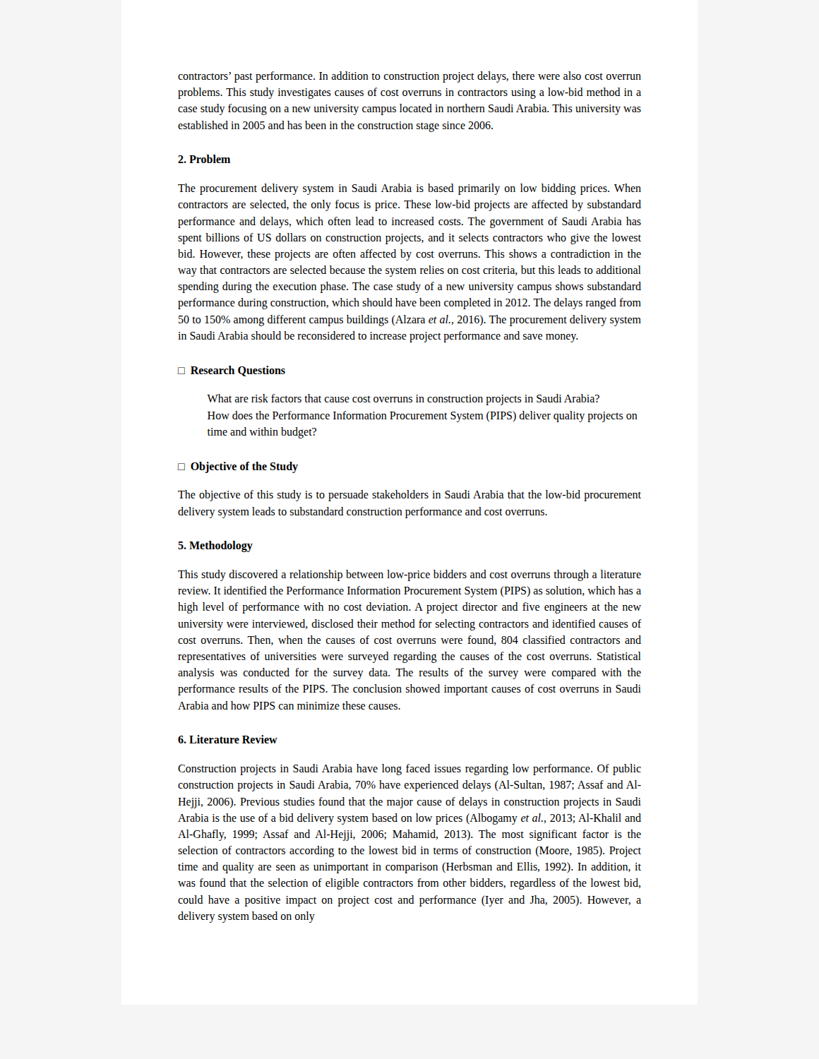contractors’ past performance. In addition to construction project delays, there were also cost overrun problems. This study investigates causes of cost overruns in contractors using a low-bid method in a case study focusing on a new university campus located in northern Saudi Arabia. This university was established in 2005 and has been in the construction stage since 2006.
2. Problem
The procurement delivery system in Saudi Arabia is based primarily on low bidding prices. When contractors are selected, the only focus is price. These low-bid projects are affected by substandard performance and delays, which often lead to increased costs. The government of Saudi Arabia has spent billions of US dollars on construction projects, and it selects contractors who give the lowest bid. However, these projects are often affected by cost overruns. This shows a contradiction in the way that contractors are selected because the system relies on cost criteria, but this leads to additional spending during the execution phase. The case study of a new university campus shows substandard performance during construction, which should have been completed in 2012. The delays ranged from 50 to 150% among different campus buildings (Alzara et al., 2016). The procurement delivery system in Saudi Arabia should be reconsidered to increase project performance and save money.
Research Questions
What are risk factors that cause cost overruns in construction projects in Saudi Arabia?
How does the Performance Information Procurement System (PIPS) deliver quality projects on time and within budget?
Objective of the Study
The objective of this study is to persuade stakeholders in Saudi Arabia that the low-bid procurement delivery system leads to substandard construction performance and cost overruns.
5. Methodology
This study discovered a relationship between low-price bidders and cost overruns through a literature review. It identified the Performance Information Procurement System (PIPS) as solution, which has a high level of performance with no cost deviation. A project director and five engineers at the new university were interviewed, disclosed their method for selecting contractors and identified causes of cost overruns. Then, when the causes of cost overruns were found, 804 classified contractors and representatives of universities were surveyed regarding the causes of the cost overruns. Statistical analysis was conducted for the survey data. The results of the survey were compared with the performance results of the PIPS. The conclusion showed important causes of cost overruns in Saudi Arabia and how PIPS can minimize these causes.
6. Literature Review
Construction projects in Saudi Arabia have long faced issues regarding low performance. Of public construction projects in Saudi Arabia, 70% have experienced delays (Al-Sultan, 1987; Assaf and Al-Hejji, 2006). Previous studies found that the major cause of delays in construction projects in Saudi Arabia is the use of a bid delivery system based on low prices (Albogamy et al., 2013; Al-Khalil and Al-Ghafly, 1999; Assaf and Al-Hejji, 2006; Mahamid, 2013). The most significant factor is the selection of contractors according to the lowest bid in terms of construction (Moore, 1985). Project time and quality are seen as unimportant in comparison (Herbsman and Ellis, 1992). In addition, it was found that the selection of eligible contractors from other bidders, regardless of the lowest bid, could have a positive impact on project cost and performance (Iyer and Jha, 2005). However, a delivery system based on only